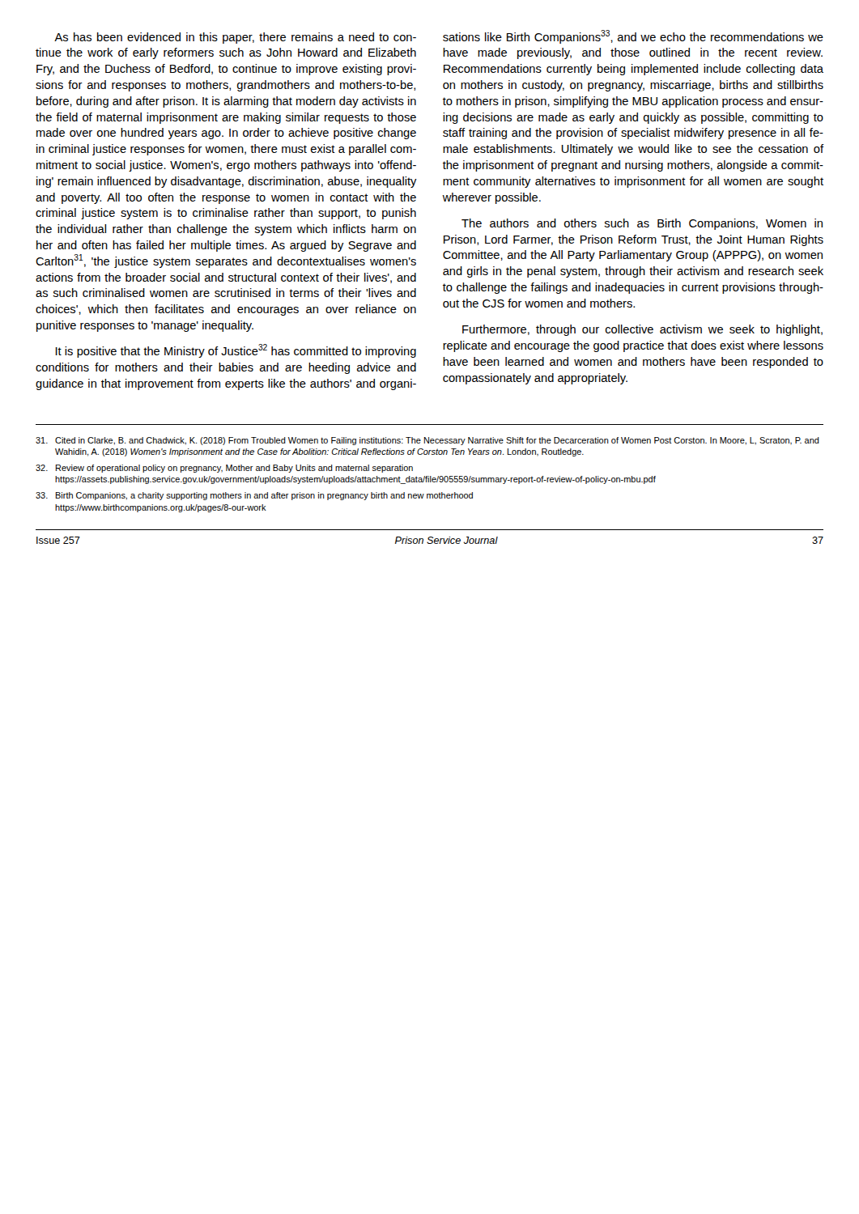As has been evidenced in this paper, there remains a need to continue the work of early reformers such as John Howard and Elizabeth Fry, and the Duchess of Bedford, to continue to improve existing provisions for and responses to mothers, grandmothers and mothers-to-be, before, during and after prison. It is alarming that modern day activists in the field of maternal imprisonment are making similar requests to those made over one hundred years ago. In order to achieve positive change in criminal justice responses for women, there must exist a parallel commitment to social justice. Women's, ergo mothers pathways into 'offending' remain influenced by disadvantage, discrimination, abuse, inequality and poverty. All too often the response to women in contact with the criminal justice system is to criminalise rather than support, to punish the individual rather than challenge the system which inflicts harm on her and often has failed her multiple times. As argued by Segrave and Carlton31, 'the justice system separates and decontextualises women's actions from the broader social and structural context of their lives', and as such criminalised women are scrutinised in terms of their 'lives and choices', which then facilitates and encourages an over reliance on punitive responses to 'manage' inequality.
It is positive that the Ministry of Justice32 has committed to improving conditions for mothers and their babies and are heeding advice and guidance in that improvement from experts like the authors' and organisations like Birth Companions33, and we echo the recommendations we have made previously, and those outlined in the recent review. Recommendations currently being implemented include collecting data on mothers in custody, on pregnancy, miscarriage, births and stillbirths to mothers in prison, simplifying the MBU application process and ensuring decisions are made as early and quickly as possible, committing to staff training and the provision of specialist midwifery presence in all female establishments. Ultimately we would like to see the cessation of the imprisonment of pregnant and nursing mothers, alongside a commitment community alternatives to imprisonment for all women are sought wherever possible.
The authors and others such as Birth Companions, Women in Prison, Lord Farmer, the Prison Reform Trust, the Joint Human Rights Committee, and the All Party Parliamentary Group (APPPG), on women and girls in the penal system, through their activism and research seek to challenge the failings and inadequacies in current provisions throughout the CJS for women and mothers.
Furthermore, through our collective activism we seek to highlight, replicate and encourage the good practice that does exist where lessons have been learned and women and mothers have been responded to compassionately and appropriately.
31. Cited in Clarke, B. and Chadwick, K. (2018) From Troubled Women to Failing institutions: The Necessary Narrative Shift for the Decarceration of Women Post Corston. In Moore, L, Scraton, P. and Wahidin, A. (2018) Women's Imprisonment and the Case for Abolition: Critical Reflections of Corston Ten Years on. London, Routledge.
32. Review of operational policy on pregnancy, Mother and Baby Units and maternal separation
https://assets.publishing.service.gov.uk/government/uploads/system/uploads/attachment_data/file/905559/summary-report-of-review-of-policy-on-mbu.pdf
33. Birth Companions, a charity supporting mothers in and after prison in pregnancy birth and new motherhood
https://www.birthcompanions.org.uk/pages/8-our-work
Issue 257 Prison Service Journal 37